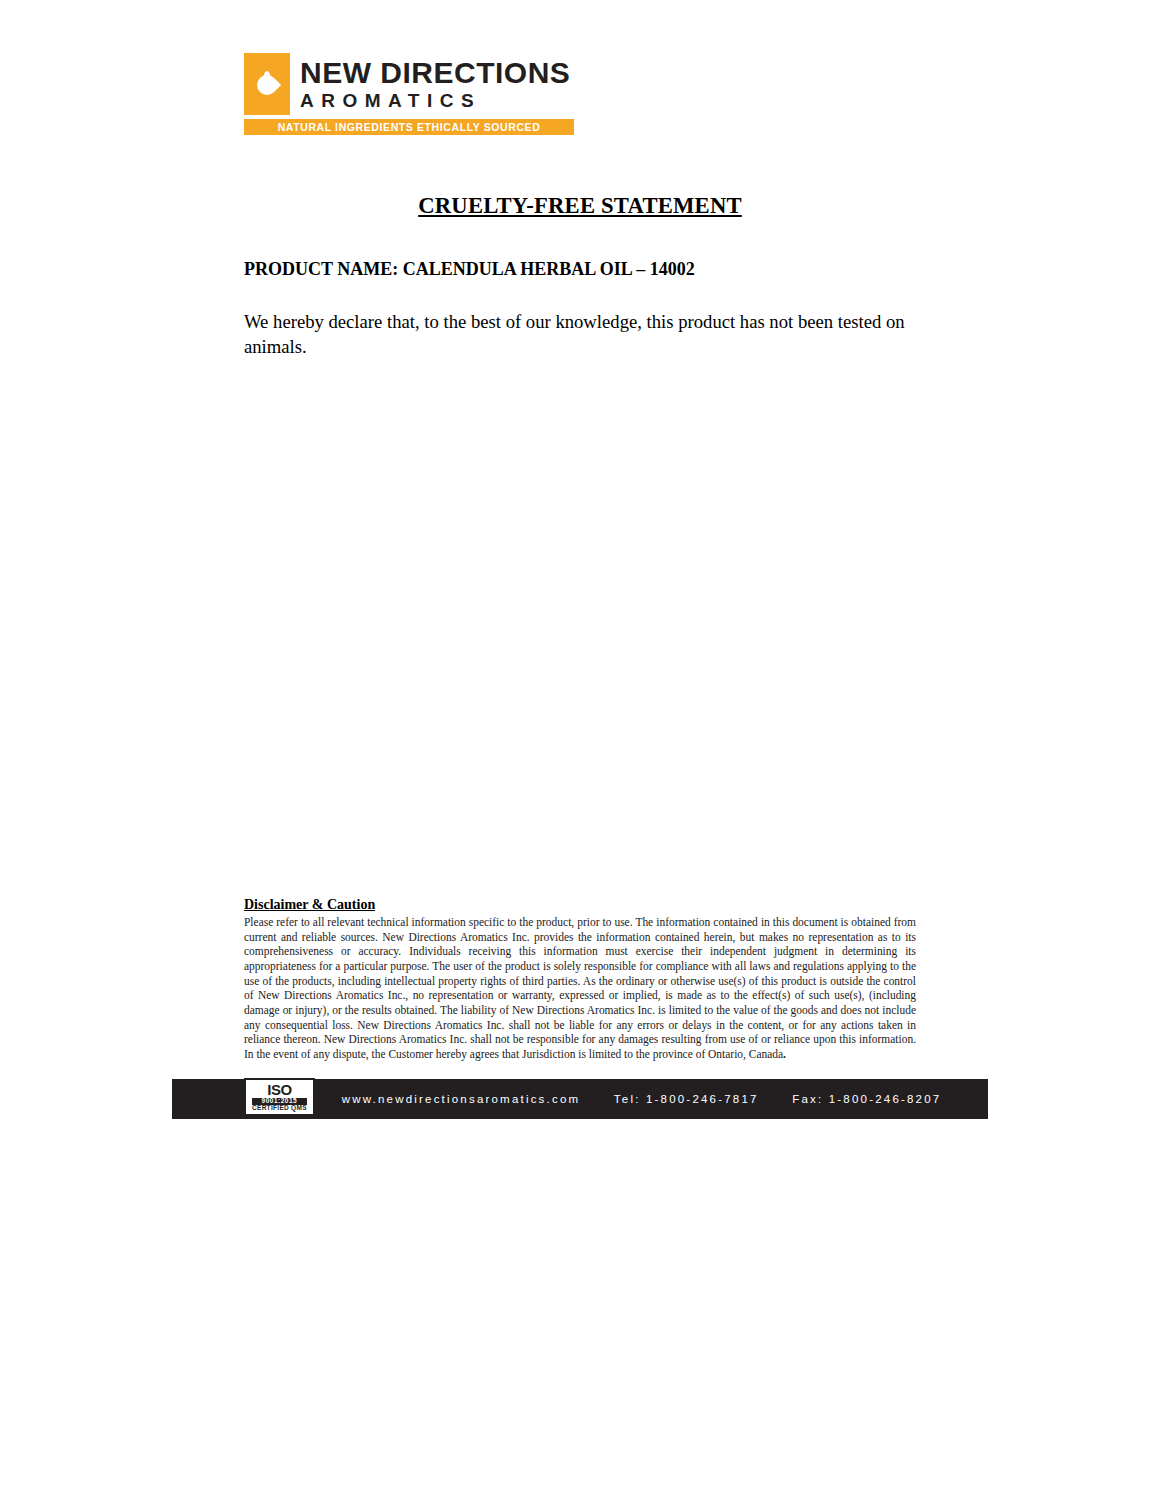NEW DIRECTIONS AROMATICS
NATURAL INGREDIENTS ETHICALLY SOURCED
CRUELTY-FREE STATEMENT
PRODUCT NAME: CALENDULA HERBAL OIL – 14002
We hereby declare that, to the best of our knowledge, this product has not been tested on animals.
Disclaimer & Caution
Please refer to all relevant technical information specific to the product, prior to use. The information contained in this document is obtained from current and reliable sources. New Directions Aromatics Inc. provides the information contained herein, but makes no representation as to its comprehensiveness or accuracy. Individuals receiving this information must exercise their independent judgment in determining its appropriateness for a particular purpose. The user of the product is solely responsible for compliance with all laws and regulations applying to the use of the products, including intellectual property rights of third parties. As the ordinary or otherwise use(s) of this product is outside the control of New Directions Aromatics Inc., no representation or warranty, expressed or implied, is made as to the effect(s) of such use(s), (including damage or injury), or the results obtained. The liability of New Directions Aromatics Inc. is limited to the value of the goods and does not include any consequential loss. New Directions Aromatics Inc. shall not be liable for any errors or delays in the content, or for any actions taken in reliance thereon. New Directions Aromatics Inc. shall not be responsible for any damages resulting from use of or reliance upon this information. In the event of any dispute, the Customer hereby agrees that Jurisdiction is limited to the province of Ontario, Canada.
ISO 9001:2015 CERTIFIED QMS
www.newdirectionsaromatics.com Tel: 1-800-246-7817 Fax: 1-800-246-8207